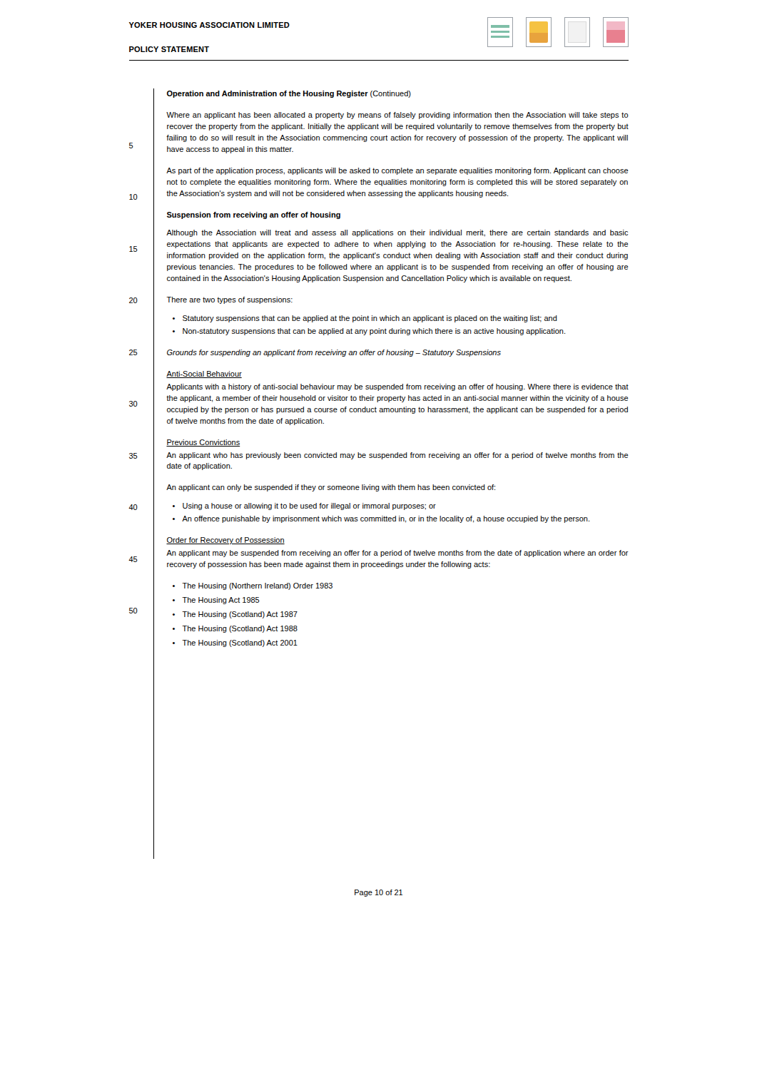YOKER HOUSING ASSOCIATION LIMITED
POLICY STATEMENT
5
10
15
20
25
30
35
40
45
50
Operation and Administration of the Housing Register (Continued)
Where an applicant has been allocated a property by means of falsely providing information then the Association will take steps to recover the property from the applicant. Initially the applicant will be required voluntarily to remove themselves from the property but failing to do so will result in the Association commencing court action for recovery of possession of the property. The applicant will have access to appeal in this matter.
As part of the application process, applicants will be asked to complete an separate equalities monitoring form. Applicant can choose not to complete the equalities monitoring form. Where the equalities monitoring form is completed this will be stored separately on the Association's system and will not be considered when assessing the applicants housing needs.
Suspension from receiving an offer of housing
Although the Association will treat and assess all applications on their individual merit, there are certain standards and basic expectations that applicants are expected to adhere to when applying to the Association for re-housing. These relate to the information provided on the application form, the applicant's conduct when dealing with Association staff and their conduct during previous tenancies. The procedures to be followed where an applicant is to be suspended from receiving an offer of housing are contained in the Association's Housing Application Suspension and Cancellation Policy which is available on request.
There are two types of suspensions:
Statutory suspensions that can be applied at the point in which an applicant is placed on the waiting list; and
Non-statutory suspensions that can be applied at any point during which there is an active housing application.
Grounds for suspending an applicant from receiving an offer of housing – Statutory Suspensions
Anti-Social Behaviour
Applicants with a history of anti-social behaviour may be suspended from receiving an offer of housing. Where there is evidence that the applicant, a member of their household or visitor to their property has acted in an anti-social manner within the vicinity of a house occupied by the person or has pursued a course of conduct amounting to harassment, the applicant can be suspended for a period of twelve months from the date of application.
Previous Convictions
An applicant who has previously been convicted may be suspended from receiving an offer for a period of twelve months from the date of application.
An applicant can only be suspended if they or someone living with them has been convicted of:
Using a house or allowing it to be used for illegal or immoral purposes; or
An offence punishable by imprisonment which was committed in, or in the locality of, a house occupied by the person.
Order for Recovery of Possession
An applicant may be suspended from receiving an offer for a period of twelve months from the date of application where an order for recovery of possession has been made against them in proceedings under the following acts:
The Housing (Northern Ireland) Order 1983
The Housing Act 1985
The Housing (Scotland) Act 1987
The Housing (Scotland) Act 1988
The Housing (Scotland) Act 2001
Page 10 of 21